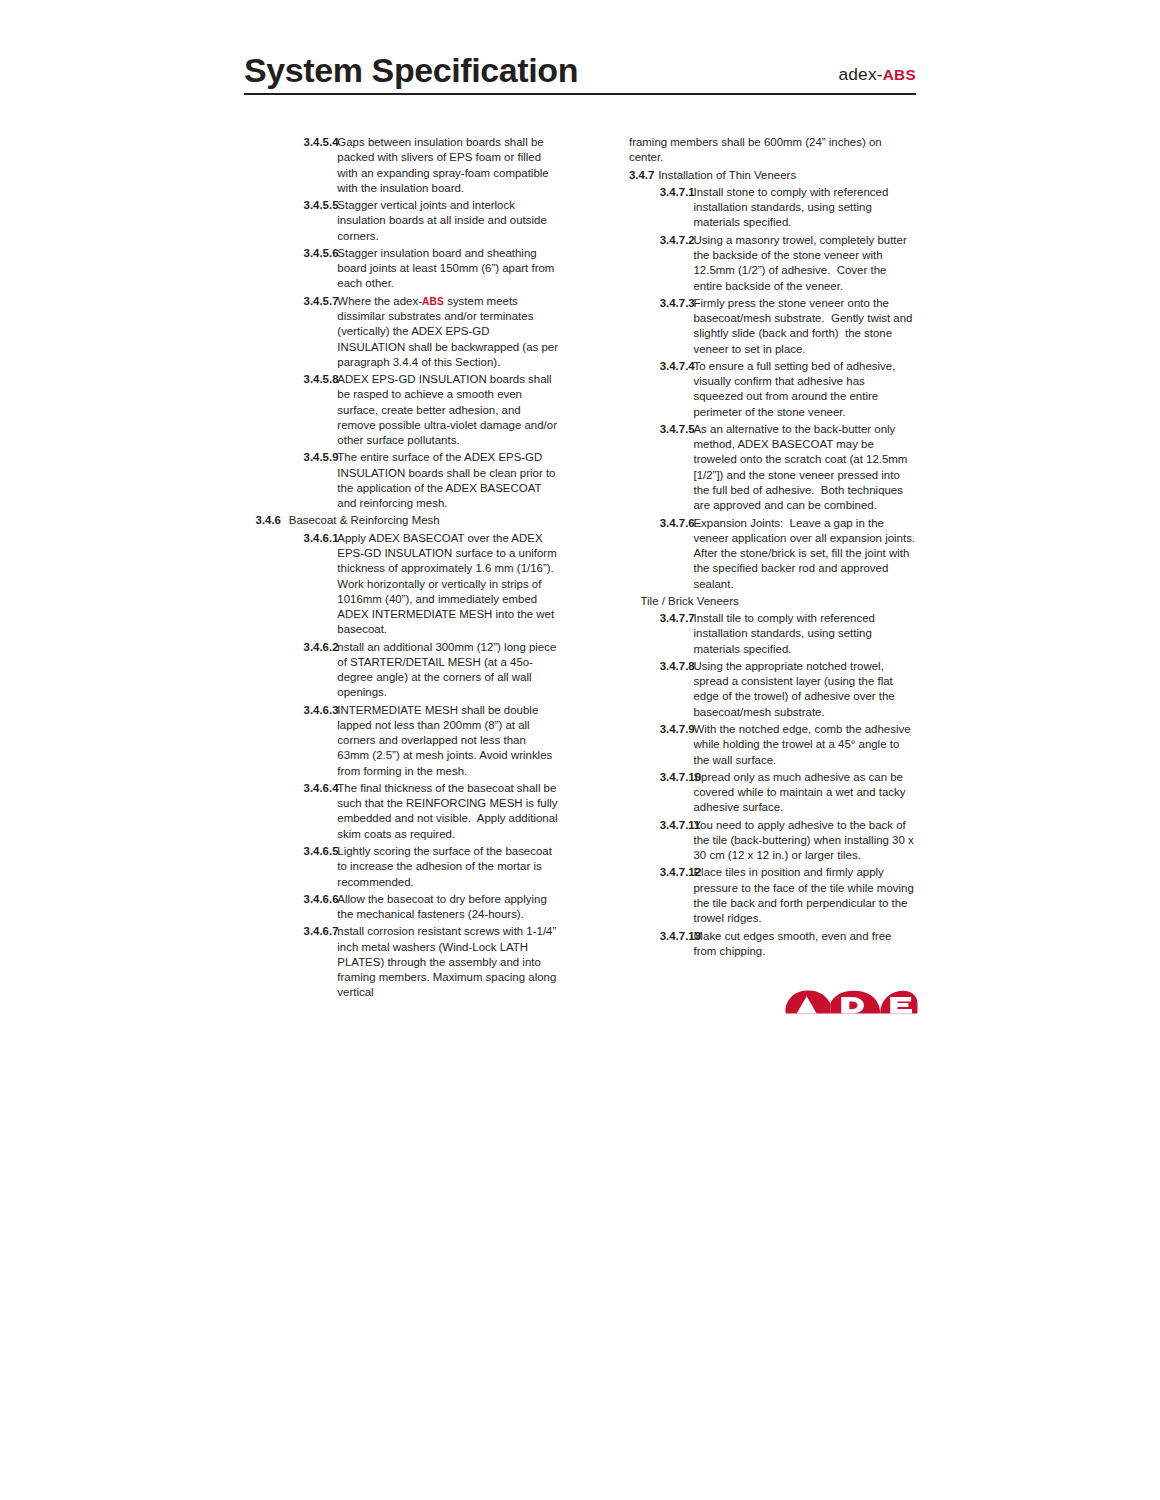System Specification
adex-ABS
3.4.5.4 Gaps between insulation boards shall be packed with slivers of EPS foam or filled with an expanding spray-foam compatible with the insulation board.
3.4.5.5 Stagger vertical joints and interlock insulation boards at all inside and outside corners.
3.4.5.6 Stagger insulation board and sheathing board joints at least 150mm (6”) apart from each other.
3.4.5.7 Where the adex-ABS system meets dissimilar substrates and/or terminates (vertically) the ADEX EPS-GD INSULATION shall be backwrapped (as per paragraph 3.4.4 of this Section).
3.4.5.8 ADEX EPS-GD INSULATION boards shall be rasped to achieve a smooth even surface, create better adhesion, and remove possible ultra-violet damage and/or other surface pollutants.
3.4.5.9 The entire surface of the ADEX EPS-GD INSULATION boards shall be clean prior to the application of the ADEX BASECOAT and reinforcing mesh.
3.4.6 Basecoat & Reinforcing Mesh
3.4.6.1 Apply ADEX BASECOAT over the ADEX EPS-GD INSULATION surface to a uniform thickness of approximately 1.6 mm (1/16”). Work horizontally or vertically in strips of 1016mm (40”), and immediately embed ADEX INTERMEDIATE MESH into the wet basecoat.
3.4.6.2nstall an additional 300mm (12”) long piece of STARTER/DETAIL MESH (at a 45o-degree angle) at the corners of all wall openings.
3.4.6.3 INTERMEDIATE MESH shall be double lapped not less than 200mm (8”) at all corners and overlapped not less than 63mm (2.5”) at mesh joints. Avoid wrinkles from forming in the mesh.
3.4.6.4 The final thickness of the basecoat shall be such that the REINFORCING MESH is fully embedded and not visible. Apply additional skim coats as required.
3.4.6.5 Lightly scoring the surface of the basecoat to increase the adhesion of the mortar is recommended.
3.4.6.6 Allow the basecoat to dry before applying the mechanical fasteners (24-hours).
3.4.6.7nstall corrosion resistant screws with 1-1/4” inch metal washers (Wind-Lock LATH PLATES) through the assembly and into framing members. Maximum spacing along vertical
framing members shall be 600mm (24” inches) on center.
3.4.7 Installation of Thin Veneers
3.4.7.1 Install stone to comply with referenced installation standards, using setting materials specified.
3.4.7.2 Using a masonry trowel, completely butter the backside of the stone veneer with 12.5mm (1/2”) of adhesive. Cover the entire backside of the veneer.
3.4.7.3 Firmly press the stone veneer onto the basecoat/mesh substrate. Gently twist and slightly slide (back and forth) the stone veneer to set in place.
3.4.7.4 To ensure a full setting bed of adhesive, visually confirm that adhesive has squeezed out from around the entire perimeter of the stone veneer.
3.4.7.5 As an alternative to the back-butter only method, ADEX BASECOAT may be troweled onto the scratch coat (at 12.5mm [1/2”]) and the stone veneer pressed into the full bed of adhesive. Both techniques are approved and can be combined.
3.4.7.6 Expansion Joints: Leave a gap in the veneer application over all expansion joints. After the stone/brick is set, fill the joint with the specified backer rod and approved sealant.
Tile / Brick Veneers
3.4.7.7 Install tile to comply with referenced installation standards, using setting materials specified.
3.4.7.8 Using the appropriate notched trowel, spread a consistent layer (using the flat edge of the trowel) of adhesive over the basecoat/mesh substrate.
3.4.7.9 With the notched edge, comb the adhesive while holding the trowel at a 45° angle to the wall surface.
3.4.7.10 Spread only as much adhesive as can be covered while to maintain a wet and tacky adhesive surface.
3.4.7.11 You need to apply adhesive to the back of the tile (back-buttering) when installing 30 x 30 cm (12 x 12 in.) or larger tiles.
3.4.7.12 Place tiles in position and firmly apply pressure to the face of the tile while moving the tile back and forth perpendicular to the trowel ridges.
3.4.7.13 Make cut edges smooth, even and free from chipping.
ADEX